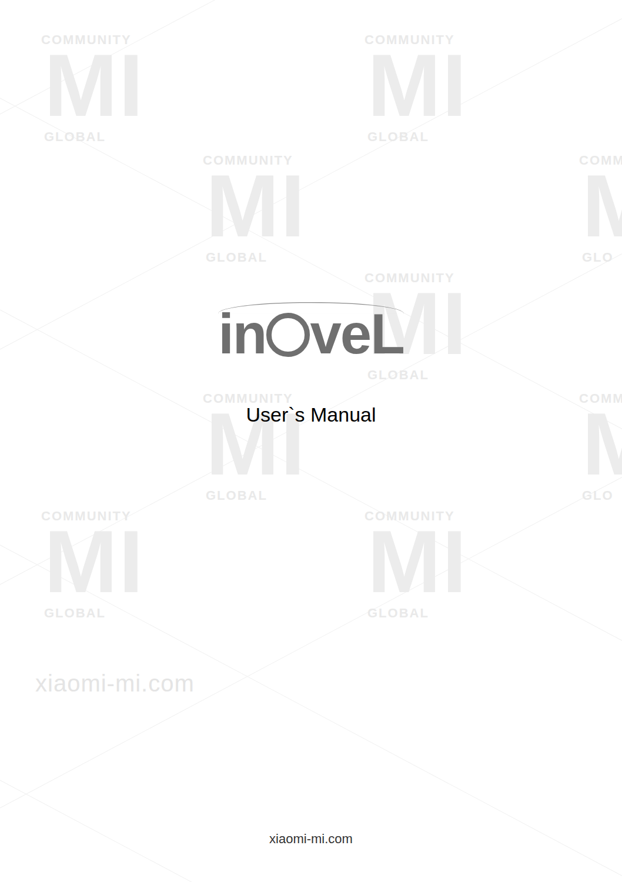COMMUNITY
MI
GLOBAL
COMMUNITY
MI
GLOBAL
COMMUNITY
MI
GLOBAL
COMM
MI
GLO
COMMUNITY
MI
GLOBAL
COMMUNITY
MI
GLOBAL
COMM
MI
GLO
COMMUNITY
MI
GLOBAL
COMMUNITY
MI
GLOBAL
xiaomi-mi.com
in veL
User`s Manual
xiaomi-mi.com